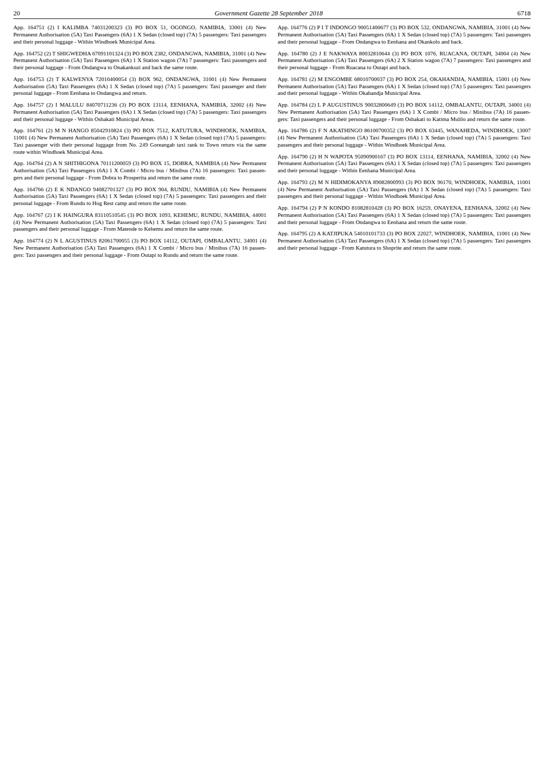20 Government Gazette 28 September 2018 6718
App. 164751 (2) I KALIMBA 74031200323 (3) PO BOX 51, OGONGO, NAMIBIA, 33001 (4) New Permanent Authorisation (5A) Taxi Passengers (6A) 1 X Sedan (closed top) (7A) 5 passengers: Taxi passengers and their personal luggage - Within Windhoek Municipal Area.
App. 164752 (2) T SHIGWEDHA 67091101324 (3) PO BOX 2382, ONDANGWA, NAMIBIA, 31001 (4) New Permanent Authorisation (5A) Taxi Passengers (6A) 1 X Station wagon (7A) 7 passengers: Taxi passengers and their personal luggage - From Ondangwa to Onakankuzi and back the same route.
App. 164753 (2) T KALWENYA 72010400054 (3) BOX 962, ONDANGWA, 31001 (4) New Permanent Authorisation (5A) Taxi Passengers (6A) 1 X Sedan (closed top) (7A) 5 passengers: Taxi passenger and their personal luggage - From Eenhana to Ondangwa and return.
App. 164757 (2) I MALULU 84070711236 (3) PO BOX 13114, EENHANA, NAMIBIA, 32002 (4) New Permanent Authorisation (5A) Taxi Passengers (6A) 1 X Sedan (closed top) (7A) 5 passengers: Taxi passengers and their personal luggage - Within Oshakati Municipal Areas.
App. 164761 (2) M N HANGO 85042910824 (3) PO BOX 7512, KATUTURA, WINDHOEK, NAMIBIA, 11001 (4) New Permanent Authorisation (5A) Taxi Passengers (6A) 1 X Sedan (closed top) (7A) 5 passengers: Taxi passenger with their personal luggage from No. 249 Goreangab taxi rank to Town return via the same route within Windhoek Municipal Area.
App. 164764 (2) A N SHITHIGONA 70111200059 (3) PO BOX 15, DOBRA, NAMIBIA (4) New Permanent Authorisation (5A) Taxi Passengers (6A) 1 X Combi / Micro bus / Minibus (7A) 16 passengers: Taxi passengers and their personal luggage - From Dobra to Prosperita and return the same route.
App. 164766 (2) E K NDANGO 94082701327 (3) PO BOX 904, RUNDU, NAMIBIA (4) New Permanent Authorisation (5A) Taxi Passengers (6A) 1 X Sedan (closed top) (7A) 5 passengers: Taxi passengers and their personal luggage - From Rundu to Hog Rest camp and return the same route.
App. 164767 (2) I K HAINGURA 83110510545 (3) PO BOX 1093, KEHEMU, RUNDU, NAMIBIA, 44001 (4) New Permanent Authorisation (5A) Taxi Passengers (6A) 1 X Sedan (closed top) (7A) 5 passengers: Taxi passengers and their personal luggage - From Matende to Kehemu and return the same route.
App. 164774 (2) N L AGUSTINUS 82061700055 (3) PO BOX 14112, OUTAPI, OMBALANTU, 34001 (4) New Permanent Authorisation (5A) Taxi Passengers (6A) 1 X Combi / Micro bus / Minibus (7A) 16 passengers: Taxi passengers and their personal luggage - From Outapi to Rundu and return the same route.
App. 164776 (2) P I T INDONGO 90051400677 (3) PO BOX 532, ONDANGWA, NAMIBIA, 31001 (4) New Permanent Authorisation (5A) Taxi Passengers (6A) 1 X Sedan (closed top) (7A) 5 passengers: Taxi passengers and their personal luggage - From Ondangwa to Eenhana and Okankolo and back.
App. 164780 (2) J E NAKWAYA 80032810644 (3) PO BOX 1076, RUACANA, OUTAPI, 34004 (4) New Permanent Authorisation (5A) Taxi Passengers (6A) 2 X Station wagon (7A) 7 passengers: Taxi passengers and their personal luggage - From Ruacana to Outapi and back.
App. 164781 (2) M ENGOMBE 68010700037 (3) PO BOX 254, OKAHANDJA, NAMIBIA, 15001 (4) New Permanent Authorisation (5A) Taxi Passengers (6A) 1 X Sedan (closed top) (7A) 5 passengers: Taxi passengers and their personal luggage - Within Okahandja Municipal Area.
App. 164784 (2) L P AUGUSTINUS 90032800649 (3) PO BOX 14112, OMBALANTU, OUTAPI, 34001 (4) New Permanent Authorisation (5A) Taxi Passengers (6A) 1 X Combi / Micro bus / Minibus (7A) 16 passengers: Taxi passengers and their personal luggage - From Oshakati to Katima Mulilo and return the same route.
App. 164786 (2) F N AKATHINGO 86100700352 (3) PO BOX 63445, WANAHEDA, WINDHOEK, 13007 (4) New Permanent Authorisation (5A) Taxi Passengers (6A) 1 X Sedan (closed top) (7A) 5 passengers: Taxi passengers and their personal luggage - Within Windhoek Municipal Area.
App. 164790 (2) H N WAPOTA 95090900167 (3) PO BOX 13114, EENHANA, NAMIBIA, 32002 (4) New Permanent Authorisation (5A) Taxi Passengers (6A) 1 X Sedan (closed top) (7A) 5 passengers: Taxi passengers and their personal luggage - Within Eenhana Municipal Area.
App. 164793 (2) M N HIDIMOKANYA 89082800993 (3) PO BOX 96170, WINDHOEK, NAMIBIA, 11001 (4) New Permanent Authorisation (5A) Taxi Passengers (6A) 1 X Sedan (closed top) (7A) 5 passengers: Taxi passengers and their personal luggage - Within Windhoek Municipal Area.
App. 164794 (2) P N KONDO 81082810428 (3) PO BOX 16259, ONAYENA, EENHANA, 32002 (4) New Permanent Authorisation (5A) Taxi Passengers (6A) 1 X Sedan (closed top) (7A) 5 passengers: Taxi passengers and their personal luggage - From Ondangwa to Eenhana and return the same route.
App. 164795 (2) A KATJIPUKA 54010101733 (3) PO BOX 22027, WINDHOEK, NAMIBIA, 11001 (4) New Permanent Authorisation (5A) Taxi Passengers (6A) 1 X Sedan (closed top) (7A) 5 passengers: Taxi passengers and their personal luggage - From Katutura to Shoprite and return the same route.